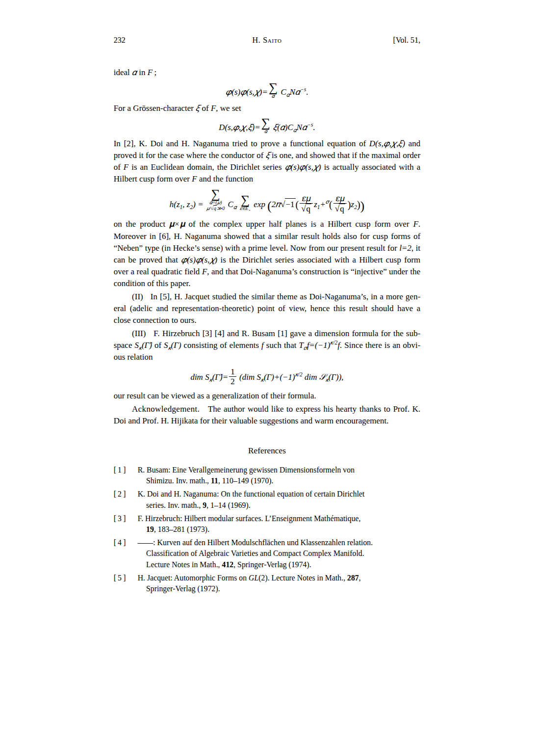232
H. Saito
[Vol. 51,
ideal 𝛼 in F ;
𝜑(s)𝜑(s,𝜒)=∑𝛼 C𝛼N𝛼−s.
For a Grössen-character 𝜉 of F, we set
D(s,𝜑,𝜒,𝜉)=∑𝛼 𝜉(𝛼)C𝛼N𝛼−s.
In [2], K. Doi and H. Naganuma tried to prove a functional equation of D(s,𝜑,𝜒,𝜉) and proved it for the case where the conductor of 𝜉 is one, and showed that if the maximal order of F is an Euclidean domain, the Dirichlet series 𝜑(s)𝜑(s,𝜒) is actually associated with a Hilbert cusp form over F and the function
h(z1, z2) = ∑𝛼=(𝜇) 𝜇/√q≫0 C𝛼 ∑𝜀∈E+ exp (2𝜋√−1(𝜀𝜇√qz1+𝜎(𝜀𝜇√q) z2))
on the product 𝛍×𝛍 of the complex upper half planes is a Hilbert cusp form over F. Moreover in [6], H. Naganuma showed that a similar result holds also for cusp forms of “Neben” type (in Hecke’s sense) with a prime level. Now from our present result for l=2, it can be proved that 𝜑(s)𝜑(s,𝜒) is the Dirichlet series associated with a Hilbert cusp form over a real quadratic field F, and that Doi-Naganuma’s construction is “injective” under the condition of this paper.
(II) In [5], H. Jacquet studied the similar theme as Doi-Naganuma’s, in a more general (adelic and representation-theoretic) point of view, hence this result should have a close connection to ours.
(III) F. Hirzebruch [3] [4] and R. Busam [1] gave a dimension formula for the subspace S𝜅(Γ̂) of S𝜅(Γ) consisting of elements f such that T𝜎f=(−1)𝜅/2f. Since there is an obvious relation
dim S𝜅(Γ̂)=12 (dim S𝜅(Γ)+(−1)𝜅/2 dim 𝒮𝜅(Γ)),
our result can be viewed as a generalization of their formula.
Acknowledgement. The author would like to express his hearty thanks to Prof. K. Doi and Prof. H. Hijikata for their valuable suggestions and warm encouragement.
References
[ 1 ] R. Busam: Eine Verallgemeinerung gewissen Dimensionsformeln vonShimizu. Inv. math., 11, 110–149 (1970).
[ 2 ] K. Doi and H. Naganuma: On the functional equation of certain Dirichletseries. Inv. math., 9, 1–14 (1969).
[ 3 ] F. Hirzebruch: Hilbert modular surfaces. L’Enseignment Mathématique,19, 183–281 (1973).
[ 4 ]——: Kurven auf den Hilbert Modulschflächen und Klassenzahlen relation.Classification of Algebraic Varieties and Compact Complex Manifold. Lecture Notes in Math., 412, Springer-Verlag (1974).
[ 5 ] H. Jacquet: Automorphic Forms on GL(2). Lecture Notes in Math., 287,Springer-Verlag (1972).